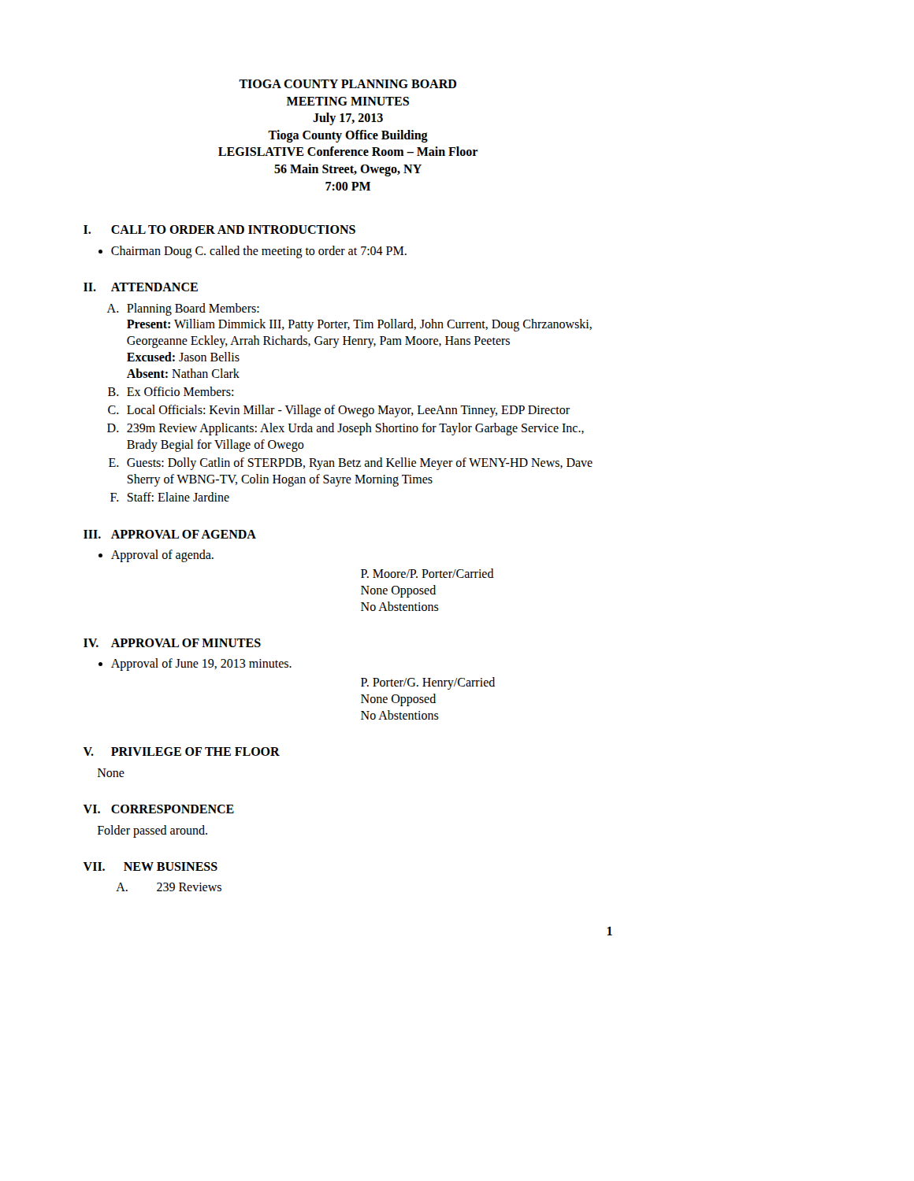TIOGA COUNTY PLANNING BOARD
MEETING MINUTES
July 17, 2013
Tioga County Office Building
LEGISLATIVE Conference Room – Main Floor
56 Main Street, Owego, NY
7:00 PM
I. CALL TO ORDER AND INTRODUCTIONS
Chairman Doug C. called the meeting to order at 7:04 PM.
II. ATTENDANCE
Planning Board Members:
Present: William Dimmick III, Patty Porter, Tim Pollard, John Current, Doug Chrzanowski, Georgeanne Eckley, Arrah Richards, Gary Henry, Pam Moore, Hans Peeters
Excused: Jason Bellis
Absent: Nathan Clark
Ex Officio Members:
Local Officials: Kevin Millar - Village of Owego Mayor, LeeAnn Tinney, EDP Director
239m Review Applicants: Alex Urda and Joseph Shortino for Taylor Garbage Service Inc., Brady Begial for Village of Owego
Guests: Dolly Catlin of STERPDB, Ryan Betz and Kellie Meyer of WENY-HD News, Dave Sherry of WBNG-TV, Colin Hogan of Sayre Morning Times
Staff: Elaine Jardine
III. APPROVAL OF AGENDA
Approval of agenda.
P. Moore/P. Porter/Carried
None Opposed
No Abstentions
IV. APPROVAL OF MINUTES
Approval of June 19, 2013 minutes.
P. Porter/G. Henry/Carried
None Opposed
No Abstentions
V. PRIVILEGE OF THE FLOOR
None
VI. CORRESPONDENCE
Folder passed around.
VII. NEW BUSINESS
A. 239 Reviews
1